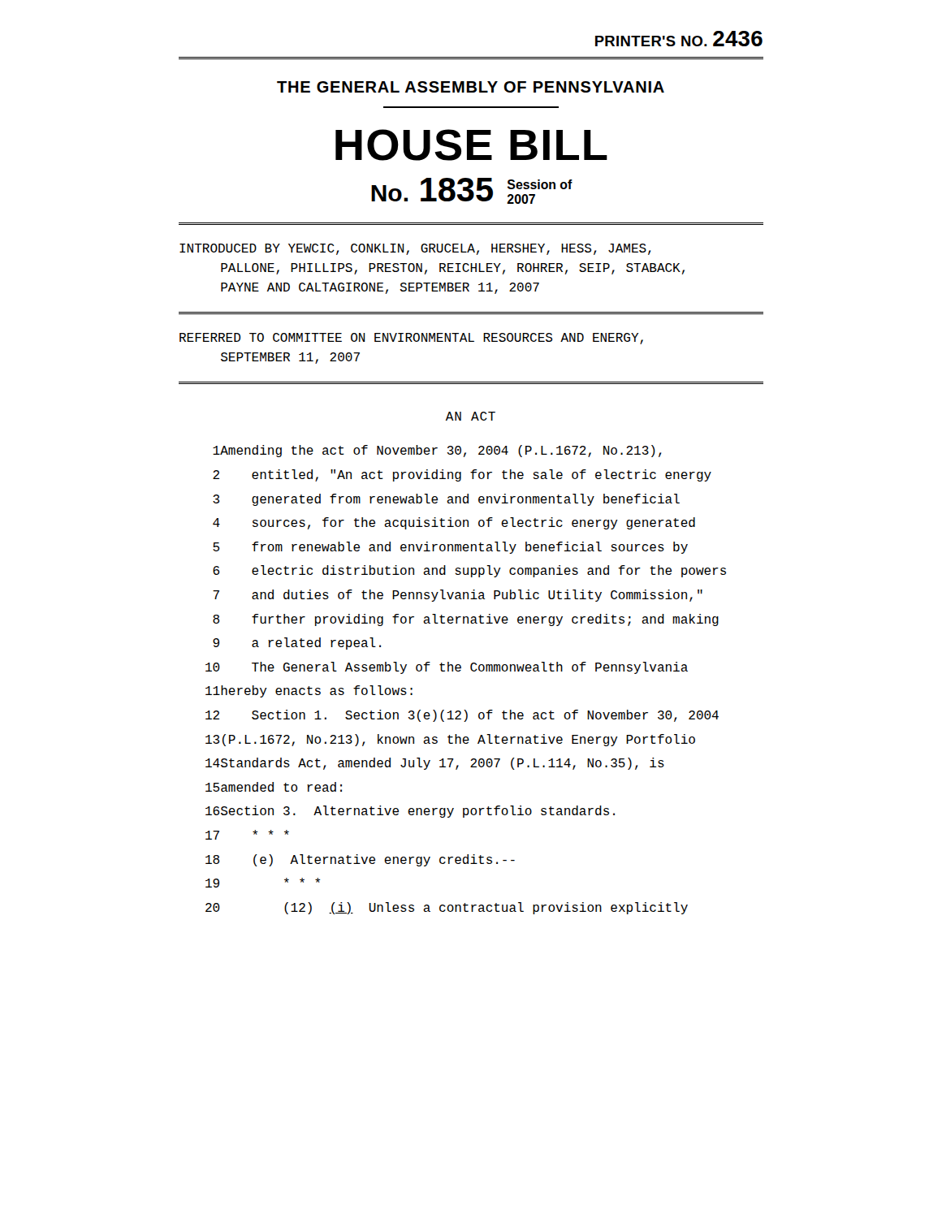PRINTER'S NO. 2436
THE GENERAL ASSEMBLY OF PENNSYLVANIA
HOUSE BILL
No. 1835 Session of
2007
INTRODUCED BY YEWCIC, CONKLIN, GRUCELA, HERSHEY, HESS, JAMES,
PALLONE, PHILLIPS, PRESTON, REICHLEY, ROHRER, SEIP, STABACK,
PAYNE AND CALTAGIRONE, SEPTEMBER 11, 2007
REFERRED TO COMMITTEE ON ENVIRONMENTAL RESOURCES AND ENERGY,
SEPTEMBER 11, 2007
AN ACT
| 1 | Amending the act of November 30, 2004 (P.L.1672, No.213), |
| 2 | entitled, "An act providing for the sale of electric energy |
| 3 | generated from renewable and environmentally beneficial |
| 4 | sources, for the acquisition of electric energy generated |
| 5 | from renewable and environmentally beneficial sources by |
| 6 | electric distribution and supply companies and for the powers |
| 7 | and duties of the Pennsylvania Public Utility Commission," |
| 8 | further providing for alternative energy credits; and making |
| 9 | a related repeal. |
| 10 | The General Assembly of the Commonwealth of Pennsylvania |
| 11 | hereby enacts as follows: |
| 12 | Section 1. Section 3(e)(12) of the act of November 30, 2004 |
| 13 | (P.L.1672, No.213), known as the Alternative Energy Portfolio |
| 14 | Standards Act, amended July 17, 2007 (P.L.114, No.35), is |
| 15 | amended to read: |
| 16 | Section 3. Alternative energy portfolio standards. |
| 17 | * * * |
| 18 | (e) Alternative energy credits.-- |
| 19 | * * * |
| 20 | (12) (i) Unless a contractual provision explicitly |